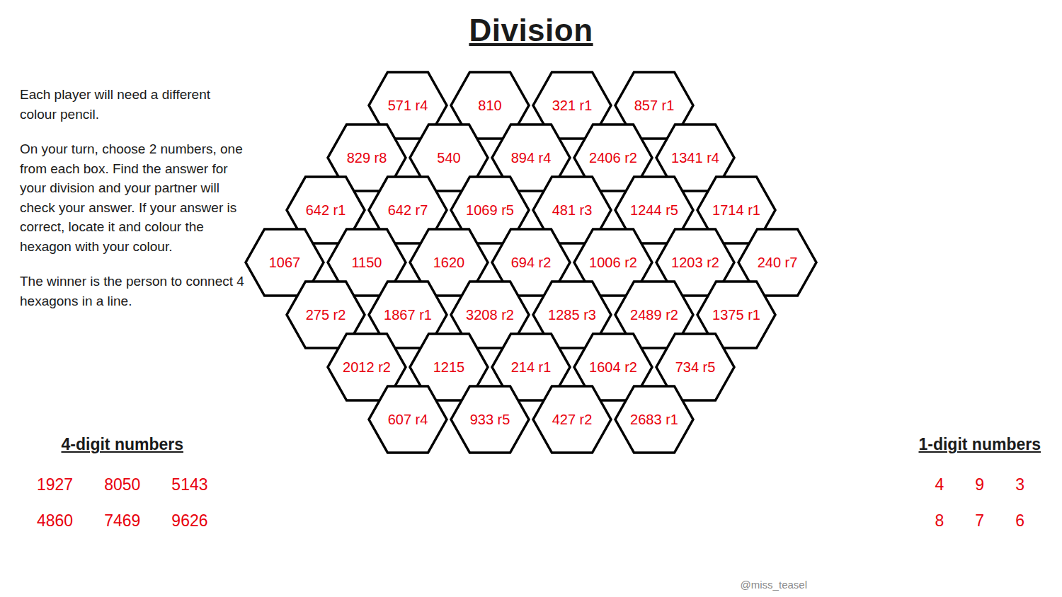Division
Each player will need a different colour pencil.
On your turn, choose 2 numbers, one from each box. Find the answer for your division and your partner will check your answer. If your answer is correct, locate it and colour the hexagon with your colour.
The winner is the person to connect 4 hexagons in a line.
571 r4
810
321 r1
857 r1
829 r8
540
894 r4
2406 r2
1341 r4
642 r1
642 r7
1069 r5
481 r3
1244 r5
1714 r1
1067
1150
1620
694 r2
1006 r2
1203 r2
240 r7
275 r2
1867 r1
3208 r2
1285 r3
2489 r2
1375 r1
2012 r2
1215
214 r1
1604 r2
734 r5
607 r4
933 r5
427 r2
2683 r1
4-digit numbers
| 1927 | 8050 | 5143 |
| 4860 | 7469 | 9626 |
1-digit numbers
| 4 | 9 | 3 |
| 8 | 7 | 6 |
@miss_teasel